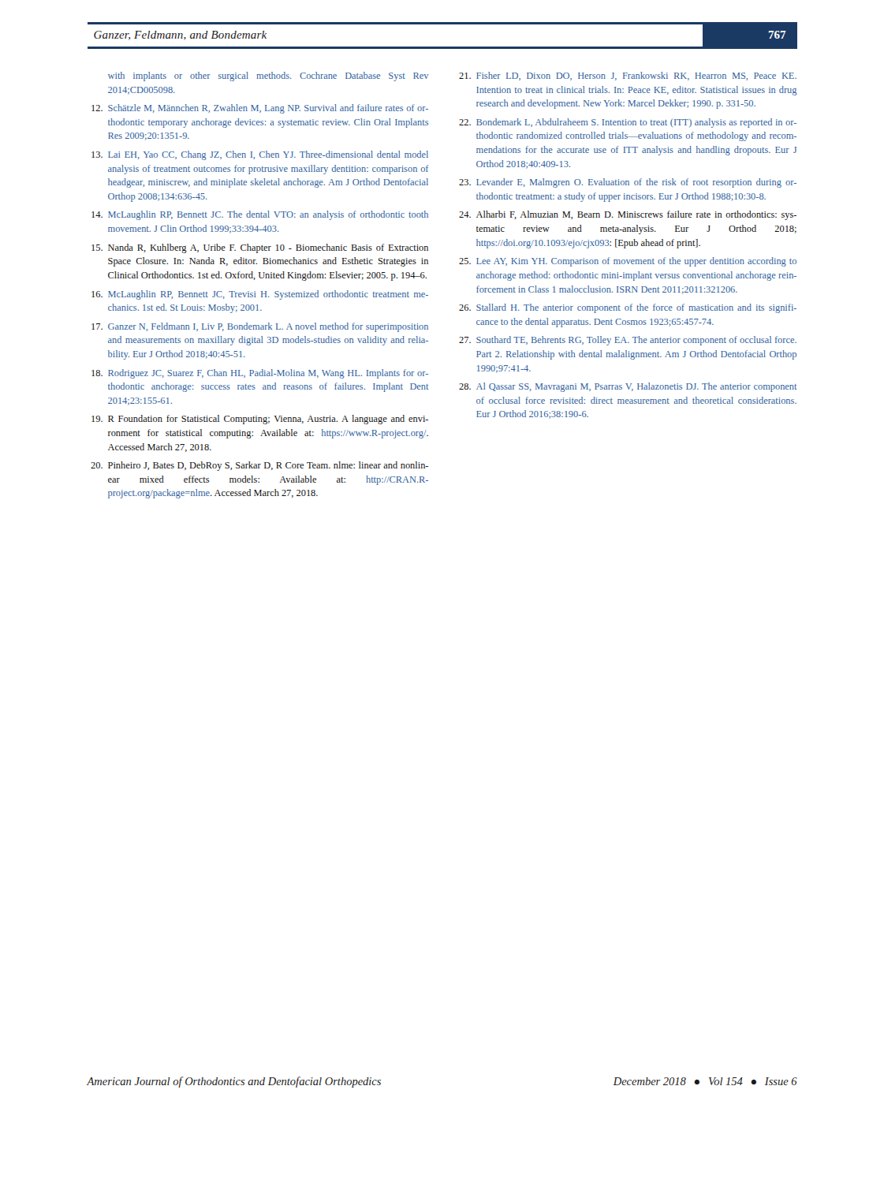Ganzer, Feldmann, and Bondemark
767
with implants or other surgical methods. Cochrane Database Syst Rev 2014;CD005098.
12. Schätzle M, Männchen R, Zwahlen M, Lang NP. Survival and failure rates of orthodontic temporary anchorage devices: a systematic review. Clin Oral Implants Res 2009;20:1351-9.
13. Lai EH, Yao CC, Chang JZ, Chen I, Chen YJ. Three-dimensional dental model analysis of treatment outcomes for protrusive maxillary dentition: comparison of headgear, miniscrew, and miniplate skeletal anchorage. Am J Orthod Dentofacial Orthop 2008;134:636-45.
14. McLaughlin RP, Bennett JC. The dental VTO: an analysis of orthodontic tooth movement. J Clin Orthod 1999;33:394-403.
15. Nanda R, Kuhlberg A, Uribe F. Chapter 10 - Biomechanic Basis of Extraction Space Closure. In: Nanda R, editor. Biomechanics and Esthetic Strategies in Clinical Orthodontics. 1st ed. Oxford, United Kingdom: Elsevier; 2005. p. 194–6.
16. McLaughlin RP, Bennett JC, Trevisi H. Systemized orthodontic treatment mechanics. 1st ed. St Louis: Mosby; 2001.
17. Ganzer N, Feldmann I, Liv P, Bondemark L. A novel method for superimposition and measurements on maxillary digital 3D models-studies on validity and reliability. Eur J Orthod 2018;40:45-51.
18. Rodriguez JC, Suarez F, Chan HL, Padial-Molina M, Wang HL. Implants for orthodontic anchorage: success rates and reasons of failures. Implant Dent 2014;23:155-61.
19. R Foundation for Statistical Computing; Vienna, Austria. A language and environment for statistical computing: Available at: https://www.R-project.org/. Accessed March 27, 2018.
20. Pinheiro J, Bates D, DebRoy S, Sarkar D, R Core Team. nlme: linear and nonlinear mixed effects models: Available at: http://CRAN.R-project.org/package=nlme. Accessed March 27, 2018.
21. Fisher LD, Dixon DO, Herson J, Frankowski RK, Hearron MS, Peace KE. Intention to treat in clinical trials. In: Peace KE, editor. Statistical issues in drug research and development. New York: Marcel Dekker; 1990. p. 331-50.
22. Bondemark L, Abdulraheem S. Intention to treat (ITT) analysis as reported in orthodontic randomized controlled trials—evaluations of methodology and recommendations for the accurate use of ITT analysis and handling dropouts. Eur J Orthod 2018;40:409-13.
23. Levander E, Malmgren O. Evaluation of the risk of root resorption during orthodontic treatment: a study of upper incisors. Eur J Orthod 1988;10:30-8.
24. Alharbi F, Almuzian M, Bearn D. Miniscrews failure rate in orthodontics: systematic review and meta-analysis. Eur J Orthod 2018; https://doi.org/10.1093/ejo/cjx093: [Epub ahead of print].
25. Lee AY, Kim YH. Comparison of movement of the upper dentition according to anchorage method: orthodontic mini-implant versus conventional anchorage reinforcement in Class 1 malocclusion. ISRN Dent 2011;2011:321206.
26. Stallard H. The anterior component of the force of mastication and its significance to the dental apparatus. Dent Cosmos 1923;65:457-74.
27. Southard TE, Behrents RG, Tolley EA. The anterior component of occlusal force. Part 2. Relationship with dental malalignment. Am J Orthod Dentofacial Orthop 1990;97:41-4.
28. Al Qassar SS, Mavragani M, Psarras V, Halazonetis DJ. The anterior component of occlusal force revisited: direct measurement and theoretical considerations. Eur J Orthod 2016;38:190-6.
American Journal of Orthodontics and Dentofacial Orthopedics
December 2018 ● Vol 154 ● Issue 6